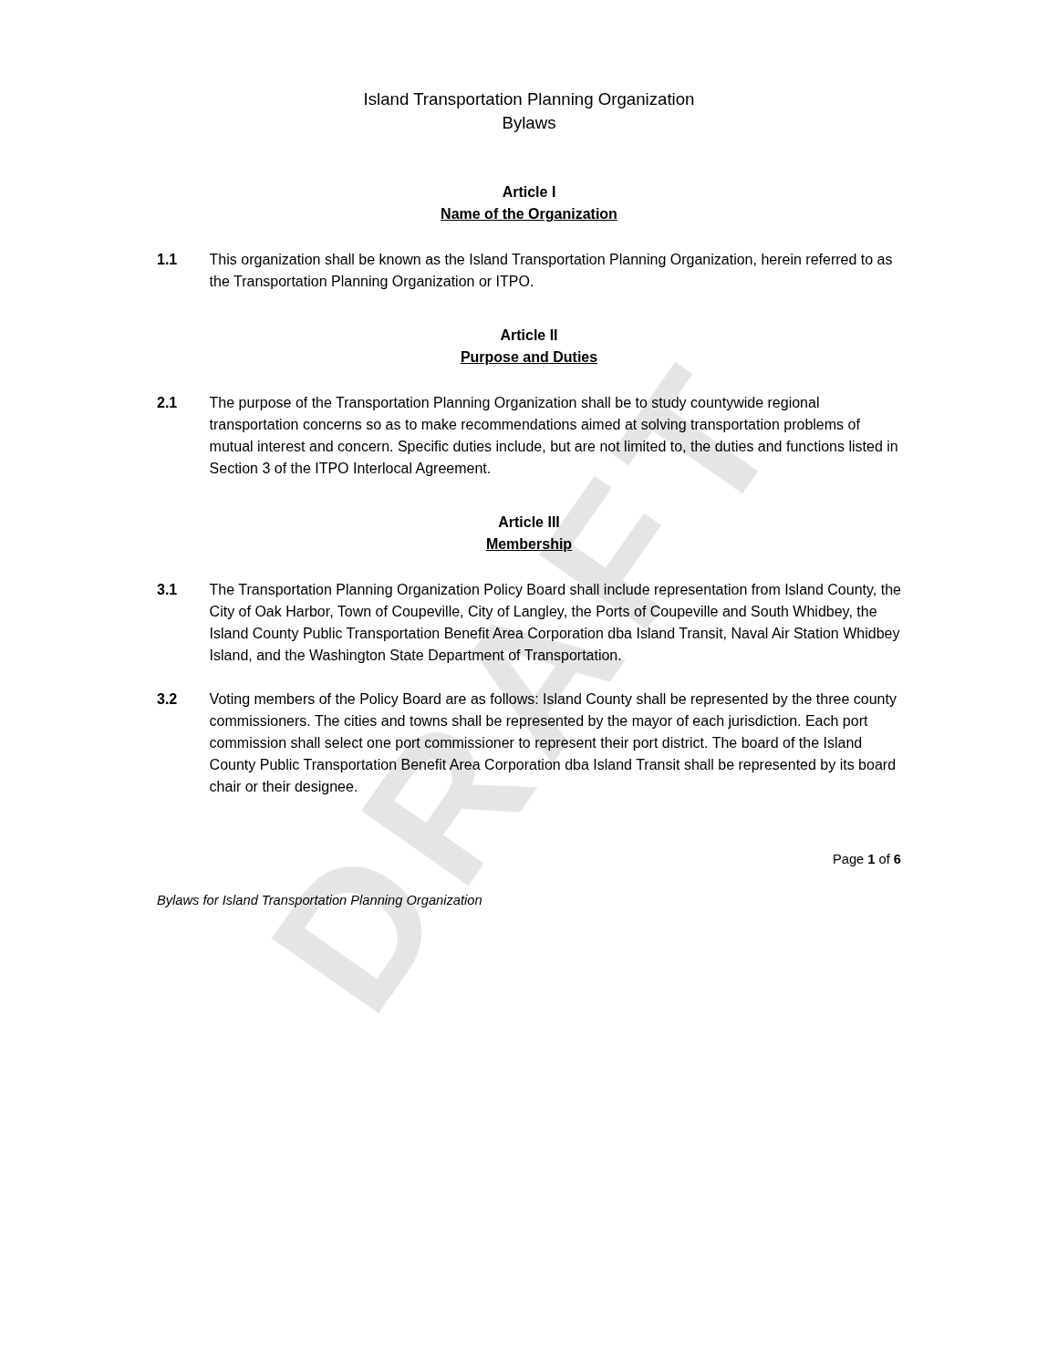DRAFT
Island Transportation Planning Organization
Bylaws
Article I
Name of the Organization
1.1
This organization shall be known as the Island Transportation Planning Organization, herein referred to as the Transportation Planning Organization or ITPO.
Article II
Purpose and Duties
2.1
The purpose of the Transportation Planning Organization shall be to study countywide regional transportation concerns so as to make recommendations aimed at solving transportation problems of mutual interest and concern. Specific duties include, but are not limited to, the duties and functions listed in Section 3 of the ITPO Interlocal Agreement.
Article III
Membership
3.1
The Transportation Planning Organization Policy Board shall include representation from Island County, the City of Oak Harbor, Town of Coupeville, City of Langley, the Ports of Coupeville and South Whidbey, the Island County Public Transportation Benefit Area Corporation dba Island Transit, Naval Air Station Whidbey Island, and the Washington State Department of Transportation.
3.2
Voting members of the Policy Board are as follows: Island County shall be represented by the three county commissioners. The cities and towns shall be represented by the mayor of each jurisdiction. Each port commission shall select one port commissioner to represent their port district. The board of the Island County Public Transportation Benefit Area Corporation dba Island Transit shall be represented by its board chair or their designee.
Page 1 of 6
Bylaws for Island Transportation Planning Organization